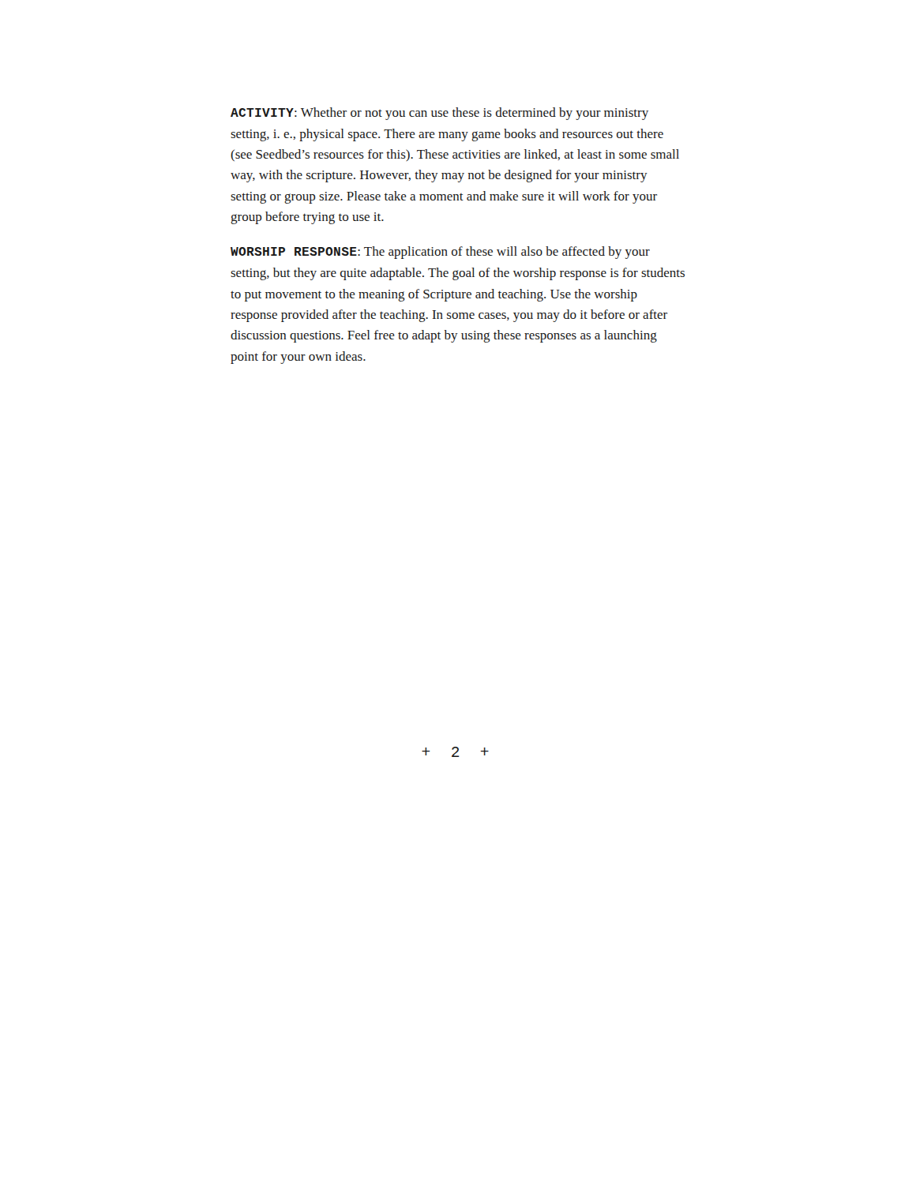ACTIVITY: Whether or not you can use these is determined by your ministry setting, i. e., physical space. There are many game books and resources out there (see Seedbed’s resources for this). These activities are linked, at least in some small way, with the scripture. However, they may not be designed for your ministry setting or group size. Please take a moment and make sure it will work for your group before trying to use it.
WORSHIP RESPONSE: The application of these will also be affected by your setting, but they are quite adaptable. The goal of the worship response is for students to put movement to the meaning of Scripture and teaching. Use the worship response provided after the teaching. In some cases, you may do it before or after discussion questions. Feel free to adapt by using these responses as a launching point for your own ideas.
+ 2 +